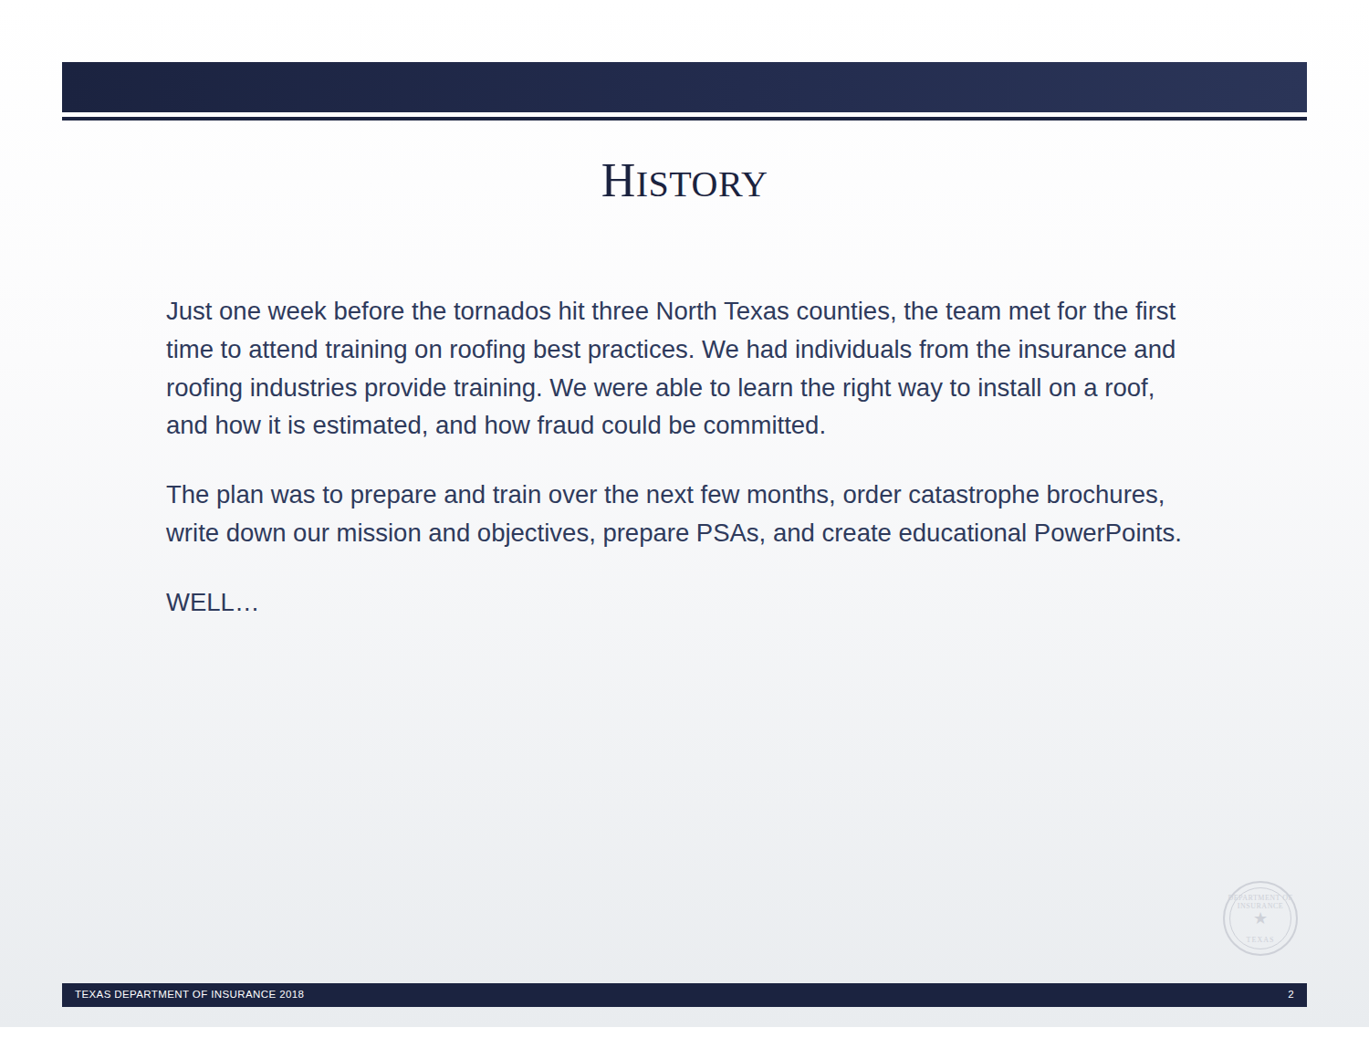HISTORY
Just one week before the tornados hit three North Texas counties, the team met for the first time to attend training on roofing best practices. We had individuals from the insurance and roofing industries provide training. We were able to learn the right way to install on a roof, and how it is estimated, and how fraud could be committed.
The plan was to prepare and train over the next few months, order catastrophe brochures, write down our mission and objectives, prepare PSAs, and create educational PowerPoints.
WELL…
DEPARTMENT OF INSURANCE
★
TEXAS
TEXAS DEPARTMENT OF INSURANCE 2018 2